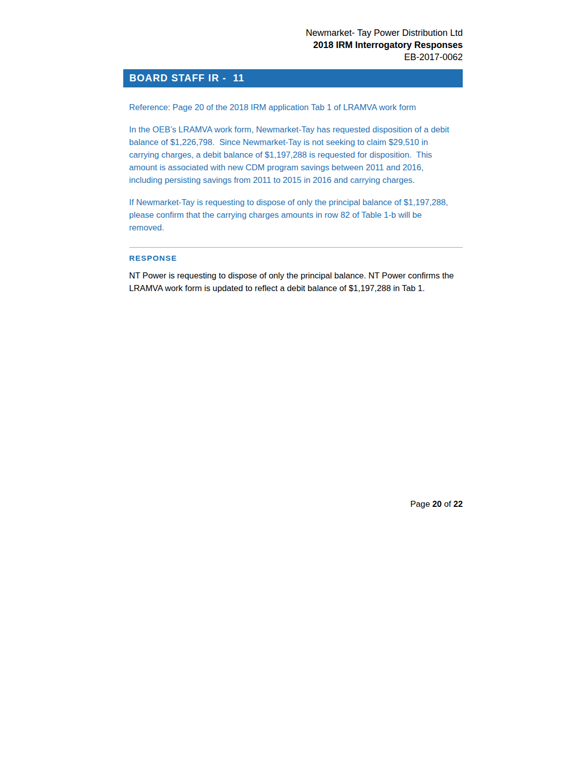Newmarket- Tay Power Distribution Ltd
2018 IRM Interrogatory Responses
EB-2017-0062
BOARD STAFF IR - 11
Reference: Page 20 of the 2018 IRM application Tab 1 of LRAMVA work form
In the OEB’s LRAMVA work form, Newmarket-Tay has requested disposition of a debit balance of $1,226,798. Since Newmarket-Tay is not seeking to claim $29,510 in carrying charges, a debit balance of $1,197,288 is requested for disposition. This amount is associated with new CDM program savings between 2011 and 2016, including persisting savings from 2011 to 2015 in 2016 and carrying charges.
If Newmarket-Tay is requesting to dispose of only the principal balance of $1,197,288, please confirm that the carrying charges amounts in row 82 of Table 1-b will be removed.
RESPONSE
NT Power is requesting to dispose of only the principal balance. NT Power confirms the LRAMVA work form is updated to reflect a debit balance of $1,197,288 in Tab 1.
Page 20 of 22